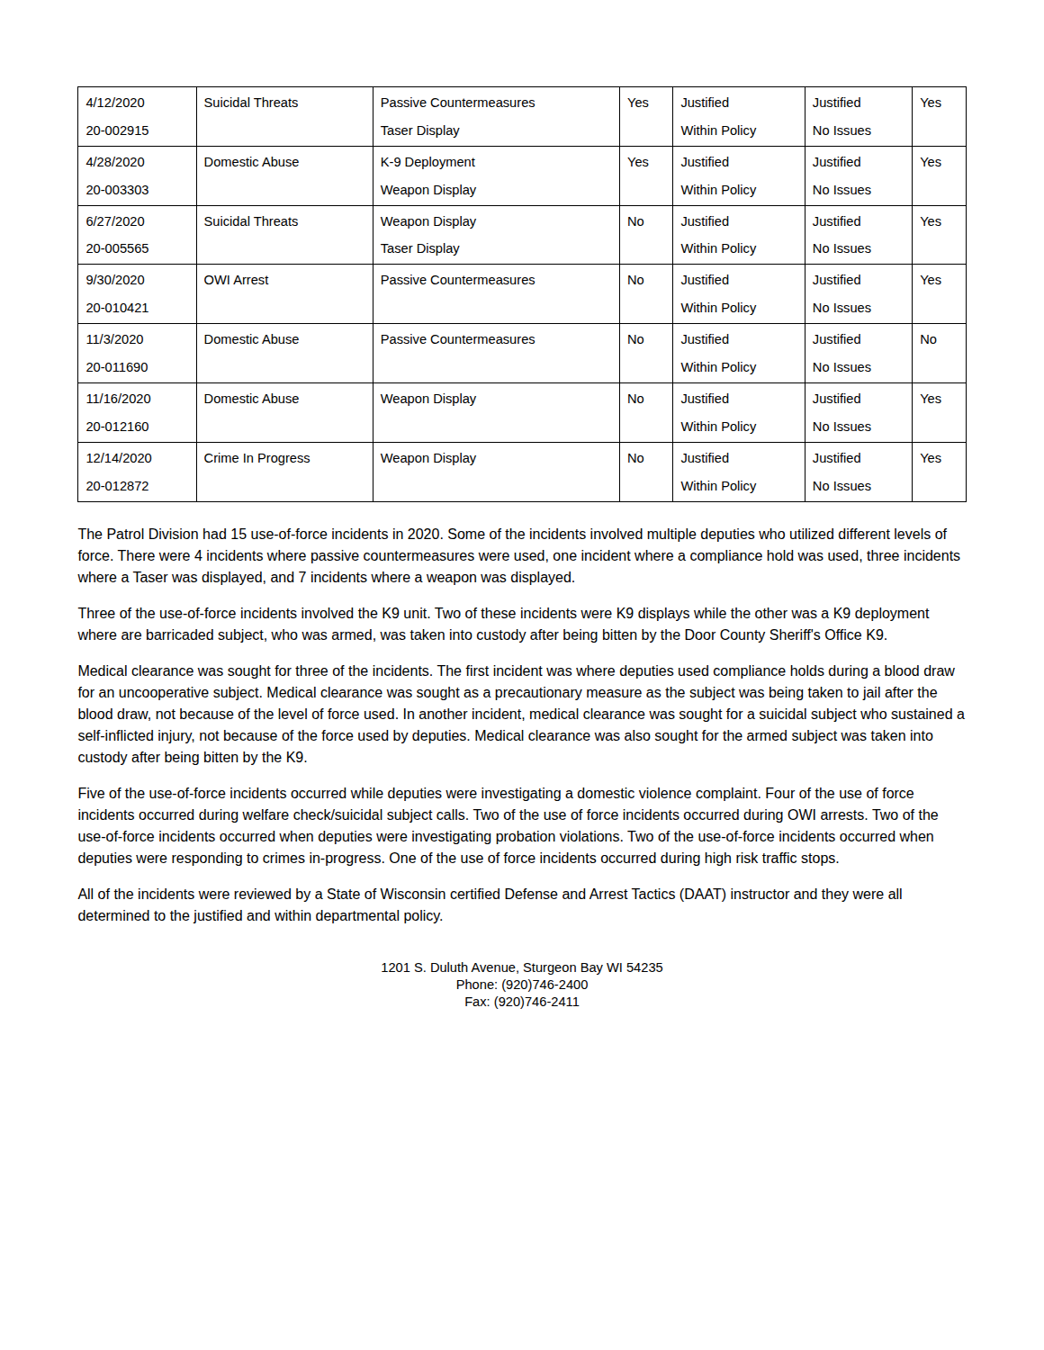| 4/12/2020 20-002915 | Suicidal Threats | Passive Countermeasures Taser Display | Yes | Justified Within Policy | Justified No Issues | Yes |
| 4/28/2020 20-003303 | Domestic Abuse | K-9 Deployment Weapon Display | Yes | Justified Within Policy | Justified No Issues | Yes |
| 6/27/2020 20-005565 | Suicidal Threats | Weapon Display Taser Display | No | Justified Within Policy | Justified No Issues | Yes |
| 9/30/2020 20-010421 | OWI Arrest | Passive Countermeasures | No | Justified Within Policy | Justified No Issues | Yes |
| 11/3/2020 20-011690 | Domestic Abuse | Passive Countermeasures | No | Justified Within Policy | Justified No Issues | No |
| 11/16/2020 20-012160 | Domestic Abuse | Weapon Display | No | Justified Within Policy | Justified No Issues | Yes |
| 12/14/2020 20-012872 | Crime In Progress | Weapon Display | No | Justified Within Policy | Justified No Issues | Yes |
The Patrol Division had 15 use-of-force incidents in 2020. Some of the incidents involved multiple deputies who utilized different levels of force. There were 4 incidents where passive countermeasures were used, one incident where a compliance hold was used, three incidents where a Taser was displayed, and 7 incidents where a weapon was displayed.
Three of the use-of-force incidents involved the K9 unit. Two of these incidents were K9 displays while the other was a K9 deployment where are barricaded subject, who was armed, was taken into custody after being bitten by the Door County Sheriff's Office K9.
Medical clearance was sought for three of the incidents. The first incident was where deputies used compliance holds during a blood draw for an uncooperative subject. Medical clearance was sought as a precautionary measure as the subject was being taken to jail after the blood draw, not because of the level of force used. In another incident, medical clearance was sought for a suicidal subject who sustained a self-inflicted injury, not because of the force used by deputies. Medical clearance was also sought for the armed subject was taken into custody after being bitten by the K9.
Five of the use-of-force incidents occurred while deputies were investigating a domestic violence complaint. Four of the use of force incidents occurred during welfare check/suicidal subject calls. Two of the use of force incidents occurred during OWI arrests. Two of the use-of-force incidents occurred when deputies were investigating probation violations. Two of the use-of-force incidents occurred when deputies were responding to crimes in-progress. One of the use of force incidents occurred during high risk traffic stops.
All of the incidents were reviewed by a State of Wisconsin certified Defense and Arrest Tactics (DAAT) instructor and they were all determined to the justified and within departmental policy.
1201 S. Duluth Avenue, Sturgeon Bay WI 54235
Phone: (920)746-2400
Fax: (920)746-2411